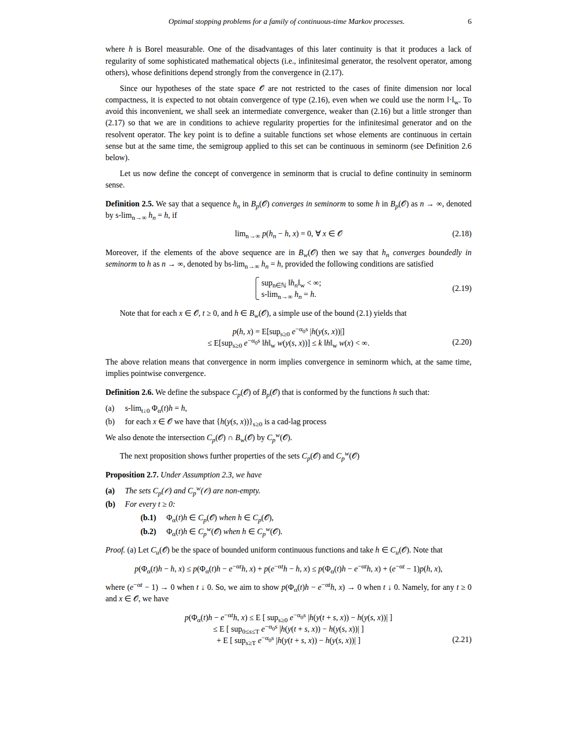Optimal stopping problems for a family of continuous-time Markov processes. 6
where h is Borel measurable. One of the disadvantages of this later continuity is that it produces a lack of regularity of some sophisticated mathematical objects (i.e., infinitesimal generator, the resolvent operator, among others), whose definitions depend strongly from the convergence in (2.17).
Since our hypotheses of the state space 𝒪 are not restricted to the cases of finite dimension nor local compactness, it is expected to not obtain convergence of type (2.16), even when we could use the norm ‖·‖w. To avoid this inconvenient, we shall seek an intermediate convergence, weaker than (2.16) but a little stronger than (2.17) so that we are in conditions to achieve regularity properties for the infinitesimal generator and on the resolvent operator. The key point is to define a suitable functions set whose elements are continuous in certain sense but at the same time, the semigroup applied to this set can be continuous in seminorm (see Definition 2.6 below).
Let us now define the concept of convergence in seminorm that is crucial to define continuity in seminorm sense.
Definition 2.5. We say that a sequence hn in Bp(𝒪) converges in seminorm to some h in Bp(𝒪) as n → ∞, denoted by s-limn→∞ hn = h, if
limn→∞ p(hn − h, x) = 0, ∀ x ∈ 𝒪 (2.18)
Moreover, if the elements of the above sequence are in Bw(𝒪) then we say that hn converges boundedly in seminorm to h as n → ∞, denoted by bs-limn→∞ hn = h, provided the following conditions are satisfied
supn∈ℕ ‖hn‖w < ∞; s-limn→∞ hn = h. (2.19)
Note that for each x ∈ 𝒪, t ≥ 0, and h ∈ Bw(𝒪), a simple use of the bound (2.1) yields that
p(h, x) = E[sups≥0 e−α0s |h(y(s, x))|] ≤ E[sups≥0 e−α0s ‖h‖w w(y(s, x))] ≤ k ‖h‖w w(x) < ∞. (2.20)
The above relation means that convergence in norm implies convergence in seminorm which, at the same time, implies pointwise convergence.
Definition 2.6. We define the subspace Cp(𝒪) of Bp(𝒪) that is conformed by the functions h such that:
(a) s-limt↓0 Φα(t)h = h,
(b) for each x ∈ 𝒪 we have that {h(y(s, x))}s≥0 is a cad-lag process
We also denote the intersection Cp(𝒪) ∩ Bw(𝒪) by Cpw(𝒪).
The next proposition shows further properties of the sets Cp(𝒪) and Cpw(𝒪)
Proposition 2.7. Under Assumption 2.3, we have
(a) The sets Cp(𝒪) and Cpw(𝒪) are non-empty.
(b) For every t ≥ 0:
(b.1) Φα(t)h ∈ Cp(𝒪) when h ∈ Cp(𝒪),
(b.2) Φα(t)h ∈ Cpw(𝒪) when h ∈ Cpw(𝒪).
Proof. (a) Let Cu(𝒪) be the space of bounded uniform continuous functions and take h ∈ Cu(𝒪). Note that
p(Φα(t)h − h, x) ≤ p(Φα(t)h − e−αth, x) + p(e−αth − h, x) ≤ p(Φα(t)h − e−αth, x) + (e−αt − 1)p(h, x),
where (e−αt − 1) → 0 when t ↓ 0. So, we aim to show p(Φα(t)h − e−αth, x) → 0 when t ↓ 0. Namely, for any t ≥ 0 and x ∈ 𝒪, we have
p(Φα(t)h − e−αth, x) ≤ E [ sups≥0 e−α0s |h(y(t + s, x)) − h(y(s, x))| ] ≤ E [ sup0≤s≤T e−α0s |h(y(t + s, x)) − h(y(s, x))| ] + E [ sups≥T e−α0s |h(y(t + s, x)) − h(y(s, x))| ] (2.21)